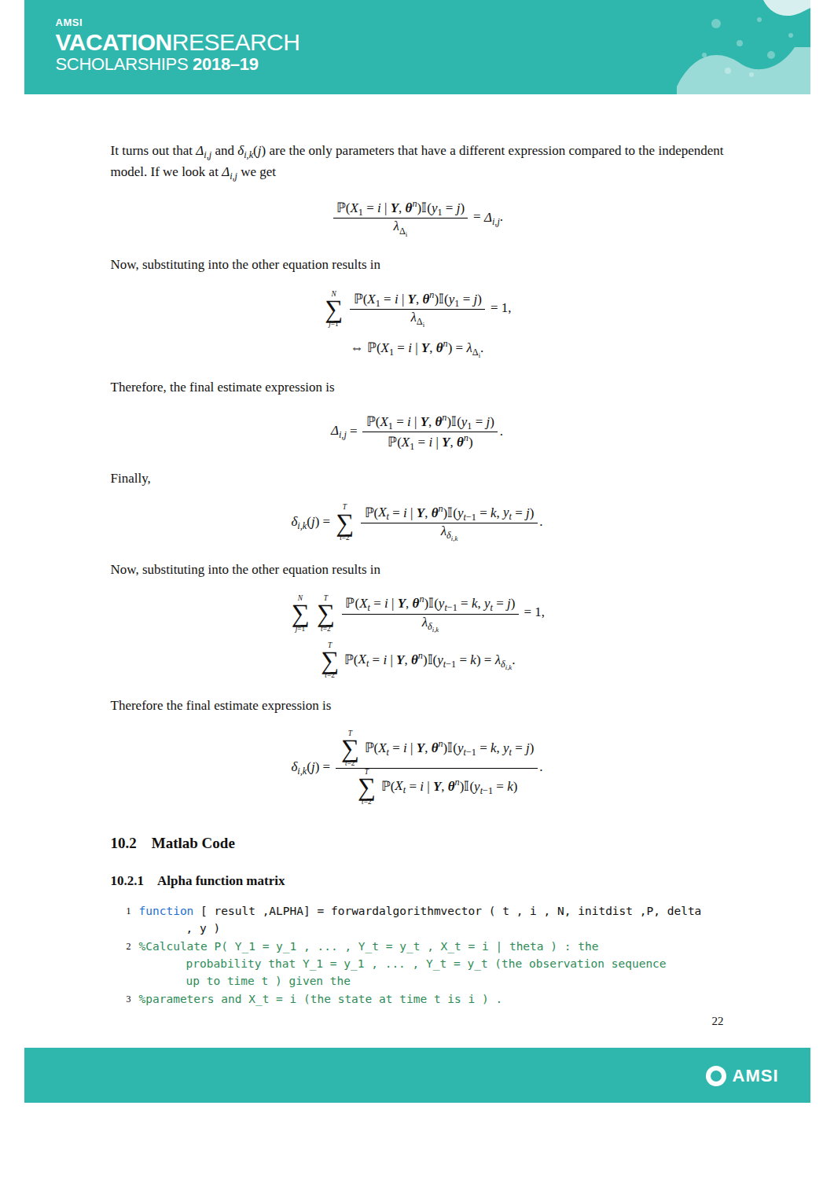AMSI
VACATIONRESEARCH
SCHOLARSHIPS 2018–19
It turns out that Δi,j and δi,k(j) are the only parameters that have a different expression compared to the independent model. If we look at Δi,j we get
ℙ(X1 = i | Y, θn)𝕀(y1 = j) λΔi = Δi,j.
Now, substituting into the other equation results in
N∑j=1 ℙ(X1 = i | Y, θn)𝕀(y1 = j) λΔi = 1, ⇔ ℙ(X1 = i | Y, θn) = λΔi.
Therefore, the final estimate expression is
Δi,j = ℙ(X1 = i | Y, θn)𝕀(y1 = j) ℙ(X1 = i | Y, θn) .
Finally,
δi,k(j) = T∑t=2 ℙ(Xt = i | Y, θn)𝕀(yt−1 = k, yt = j) λδi,k .
Now, substituting into the other equation results in
N∑j=1 T∑t=2 ℙ(Xt = i | Y, θn)𝕀(yt−1 = k, yt = j) λδi,k = 1, T∑t=2 ℙ(Xt = i | Y, θn)𝕀(yt−1 = k) = λδi,k.
Therefore the final estimate expression is
δi,k(j) = T∑t=2 ℙ(Xt = i | Y, θn)𝕀(yt−1 = k, yt = j) T∑t=2 ℙ(Xt = i | Y, θn)𝕀(yt−1 = k) .
10.2 Matlab Code
10.2.1 Alpha function matrix
1
function [ result ,ALPHA] = forwardalgorithmvector ( t , i , N, initdist ,P, delta , y )
2
%Calculate P( Y_1 = y_1 , ... , Y_t = y_t , X_t = i | theta ) : the probability that Y_1 = y_1 , ... , Y_t = y_t (the observation sequence up to time t ) given the
3
%parameters and X_t = i (the state at time t is i ) .
22
AMSI